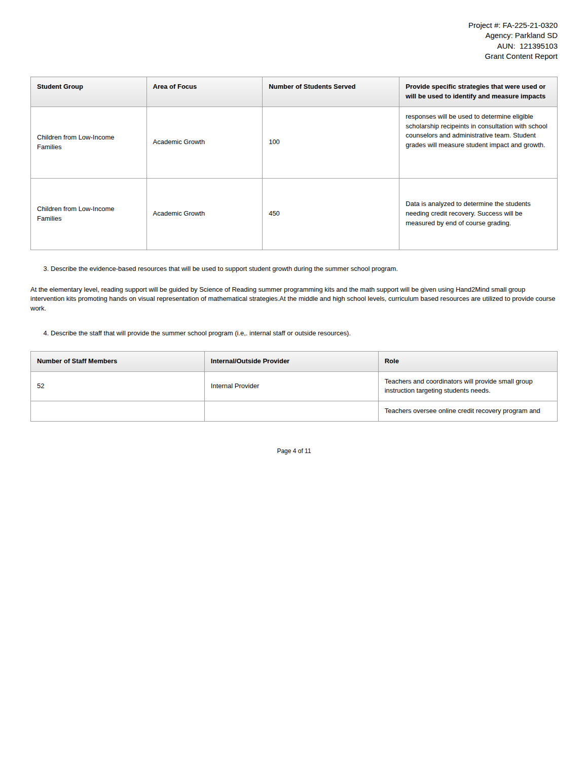Project #: FA-225-21-0320
Agency: Parkland SD
AUN: 121395103
Grant Content Report
| Student Group | Area of Focus | Number of Students Served | Provide specific strategies that were used or will be used to identify and measure impacts |
| --- | --- | --- | --- |
| Children from Low-Income Families | Academic Growth | 100 | responses will be used to determine eligible scholarship recipeints in consultation with school counselors and administrative team. Student grades will measure student impact and growth. |
| Children from Low-Income Families | Academic Growth | 450 | Data is analyzed to determine the students needing credit recovery. Success will be measured by end of course grading. |
Describe the evidence-based resources that will be used to support student growth during the summer school program.
At the elementary level, reading support will be guided by Science of Reading summer programming kits and the math support will be given using Hand2Mind small group intervention kits promoting hands on visual representation of mathematical strategies.At the middle and high school levels, curriculum based resources are utilized to provide course work.
Describe the staff that will provide the summer school program (i.e,. internal staff or outside resources).
| Number of Staff Members | Internal/Outside Provider | Role |
| --- | --- | --- |
| 52 | Internal Provider | Teachers and coordinators will provide small group instruction targeting students needs. |
| | | Teachers oversee online credit recovery program and |
Page 4 of 11